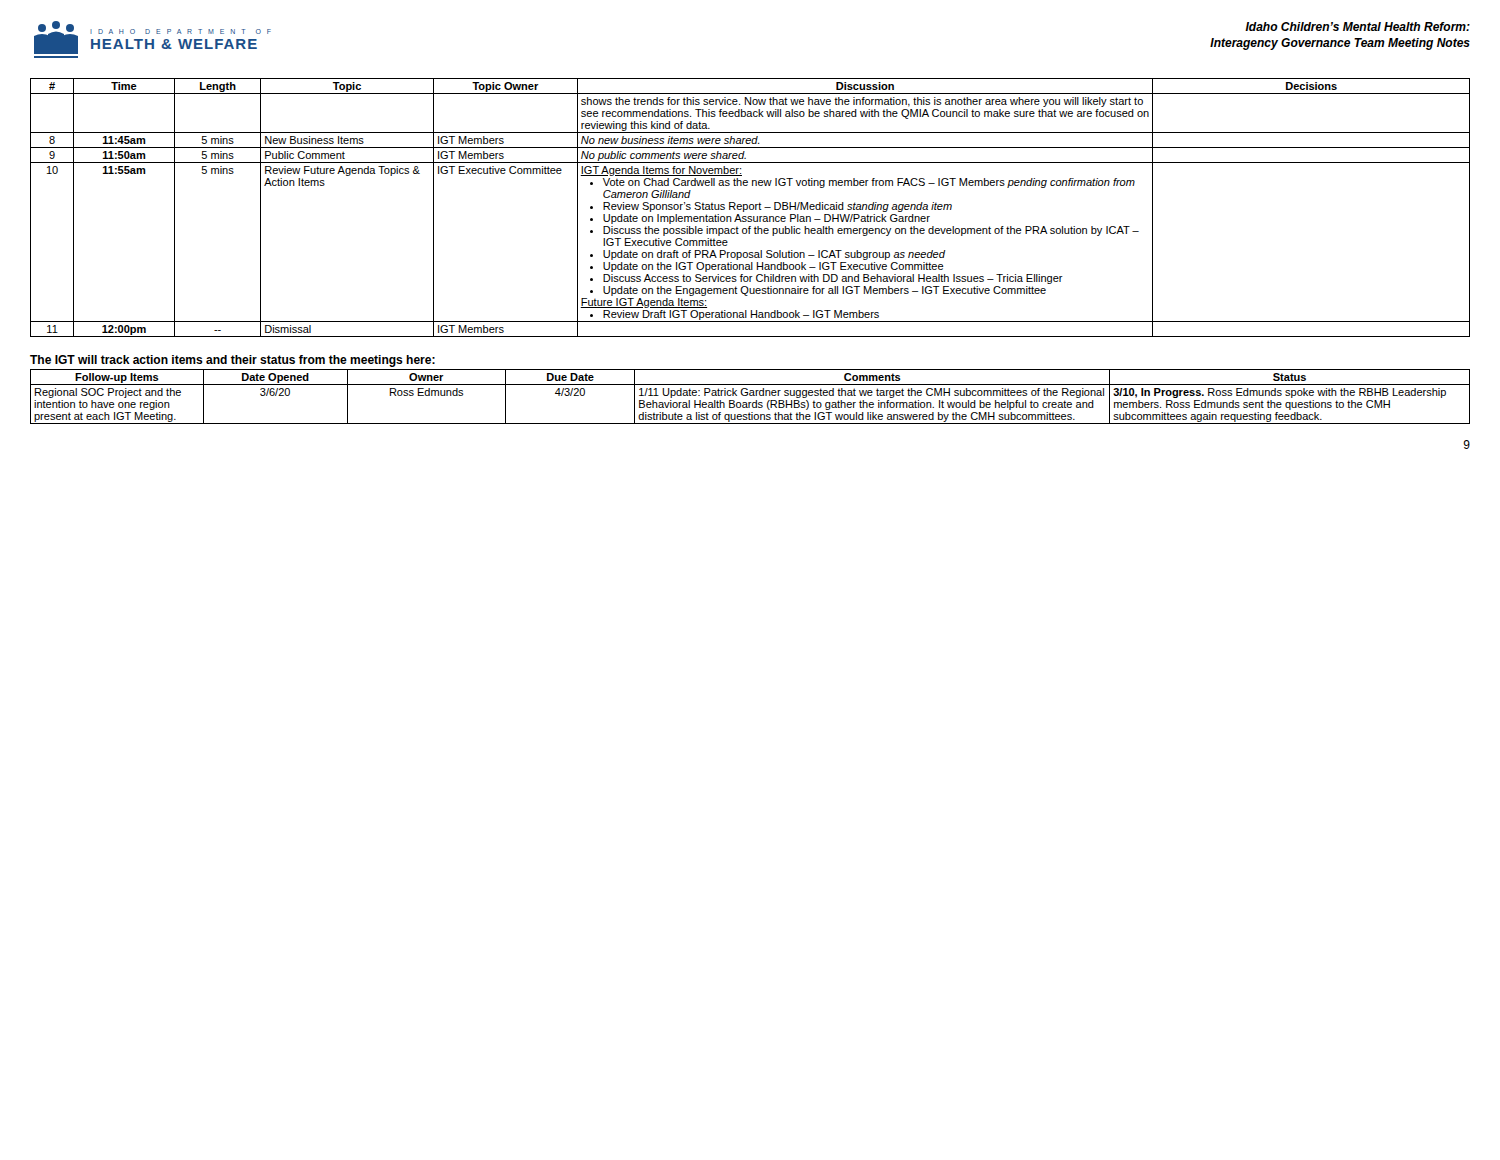I D A H O D E P A R T M E N T O F
HEALTH & WELFARE
Idaho Children’s Mental Health Reform:
Interagency Governance Team Meeting Notes
| # | Time | Length | Topic | Topic Owner | Discussion | Decisions |
| --- | --- | --- | --- | --- | --- | --- |
| | | | | | shows the trends for this service. Now that we have the information, this is another area where you will likely start to see recommendations. This feedback will also be shared with the QMIA Council to make sure that we are focused on reviewing this kind of data. | |
| 8 | 11:45am | 5 mins | New Business Items | IGT Members | No new business items were shared. | |
| 9 | 11:50am | 5 mins | Public Comment | IGT Members | No public comments were shared. | |
| 10 | 11:55am | 5 mins | Review Future Agenda Topics & Action Items | IGT Executive Committee | IGT Agenda Items for November: Vote on Chad Cardwell as the new IGT voting member from FACS – IGT Members pending confirmation from Cameron Gilliland Review Sponsor’s Status Report – DBH/Medicaid standing agenda item Update on Implementation Assurance Plan – DHW/Patrick Gardner Discuss the possible impact of the public health emergency on the development of the PRA solution by ICAT – IGT Executive Committee Update on draft of PRA Proposal Solution – ICAT subgroup as needed Update on the IGT Operational Handbook – IGT Executive Committee Discuss Access to Services for Children with DD and Behavioral Health Issues – Tricia Ellinger Update on the Engagement Questionnaire for all IGT Members – IGT Executive Committee Future IGT Agenda Items: Review Draft IGT Operational Handbook – IGT Members | |
| 11 | 12:00pm | -- | Dismissal | IGT Members | | |
The IGT will track action items and their status from the meetings here:
| Follow-up Items | Date Opened | Owner | Due Date | Comments | Status |
| --- | --- | --- | --- | --- | --- |
| Regional SOC Project and the intention to have one region present at each IGT Meeting. | 3/6/20 | Ross Edmunds | 4/3/20 | 1/11 Update: Patrick Gardner suggested that we target the CMH subcommittees of the Regional Behavioral Health Boards (RBHBs) to gather the information. It would be helpful to create and distribute a list of questions that the IGT would like answered by the CMH subcommittees. | 3/10, In Progress. Ross Edmunds spoke with the RBHB Leadership members. Ross Edmunds sent the questions to the CMH subcommittees again requesting feedback. |
9